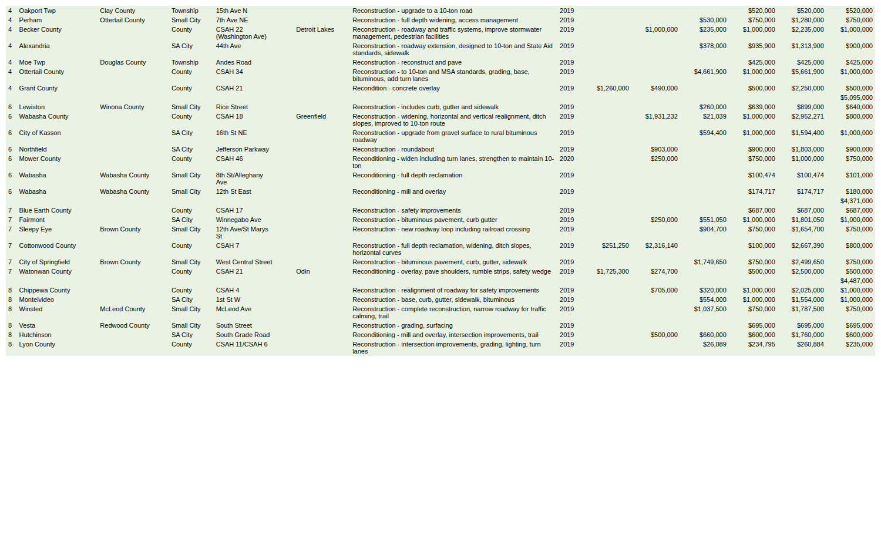| 4 | Oakport Twp | Clay County | Township | 15th Ave N | | Reconstruction - upgrade to a 10-ton road | 2019 | | | | $520,000 | $520,000 | $520,000 |
| 4 | Perham | Ottertail County | Small City | 7th Ave NE | | Reconstruction - full depth widening, access management | 2019 | | | $530,000 | $750,000 | $1,280,000 | $750,000 |
| 4 | Becker County | | County | CSAH 22 (Washington Ave) | Detroit Lakes | Reconstruction - roadway and traffic systems, improve stormwater management, pedestrian facilities | 2019 | | $1,000,000 | $235,000 | $1,000,000 | $2,235,000 | $1,000,000 |
| 4 | Alexandria | | SA City | 44th Ave | | Reconstruction - roadway extension, designed to 10-ton and State Aid standards, sidewalk | 2019 | | | $378,000 | $935,900 | $1,313,900 | $900,000 |
| 4 | Moe Twp | Douglas County | Township | Andes Road | | Reconstruction - reconstruct and pave | 2019 | | | | $425,000 | $425,000 | $425,000 |
| 4 | Ottertail County | | County | CSAH 34 | | Reconstruction - to 10-ton and MSA standards, grading, base, bituminous, add turn lanes | 2019 | | | $4,661,900 | $1,000,000 | $5,661,900 | $1,000,000 |
| 4 | Grant County | | County | CSAH 21 | | Recondition - concrete overlay | 2019 | $1,260,000 | $490,000 | | $500,000 | $2,250,000 | $500,000 |
| | | | | | | | | | | | | | $5,095,000 |
| 6 | Lewiston | Winona County | Small City | Rice Street | | Reconstruction - includes curb, gutter and sidewalk | 2019 | | | $260,000 | $639,000 | $899,000 | $640,000 |
| 6 | Wabasha County | | County | CSAH 18 | Greenfield | Reconstruction - widening, horizontal and vertical realignment, ditch slopes, improved to 10-ton route | 2019 | | $1,931,232 | $21,039 | $1,000,000 | $2,952,271 | $800,000 |
| 6 | City of Kasson | | SA City | 16th St NE | | Reconstruction - upgrade from gravel surface to rural bituminous roadway | 2019 | | | $594,400 | $1,000,000 | $1,594,400 | $1,000,000 |
| 6 | Northfield | | SA City | Jefferson Parkway | | Reconstruction - roundabout | 2019 | | $903,000 | | $900,000 | $1,803,000 | $900,000 |
| 6 | Mower County | | County | CSAH 46 | | Reconditioning - widen including turn lanes, strengthen to maintain 10-ton | 2020 | | $250,000 | | $750,000 | $1,000,000 | $750,000 |
| 6 | Wabasha | Wabasha County | Small City | 8th St/Alleghany Ave | | Reconditioning - full depth reclamation | 2019 | | | | $100,474 | $100,474 | $101,000 |
| 6 | Wabasha | Wabasha County | Small City | 12th St East | | Reconditioning - mill and overlay | 2019 | | | | $174,717 | $174,717 | $180,000 |
| | | | | | | | | | | | | | $4,371,000 |
| 7 | Blue Earth County | | County | CSAH 17 | | Reconstruction - safety improvements | 2019 | | | | $687,000 | $687,000 | $687,000 |
| 7 | Fairmont | | SA City | Winnegabo Ave | | Reconstruction - bituminous pavement, curb gutter | 2019 | | $250,000 | $551,050 | $1,000,000 | $1,801,050 | $1,000,000 |
| 7 | Sleepy Eye | Brown County | Small City | 12th Ave/St Marys St | | Reconstruction - new roadway loop including railroad crossing | 2019 | | | $904,700 | $750,000 | $1,654,700 | $750,000 |
| 7 | Cottonwood County | | County | CSAH 7 | | Reconstruction - full depth reclamation, widening, ditch slopes, horizontal curves | 2019 | $251,250 | $2,316,140 | | $100,000 | $2,667,390 | $800,000 |
| 7 | City of Springfield | Brown County | Small City | West Central Street | | Reconstruction - bituminous pavement, curb, gutter, sidewalk | 2019 | | | $1,749,650 | $750,000 | $2,499,650 | $750,000 |
| 7 | Watonwan County | | County | CSAH 21 | Odin | Reconditioning - overlay, pave shoulders, rumble strips, safety wedge | 2019 | $1,725,300 | $274,700 | | $500,000 | $2,500,000 | $500,000 |
| | | | | | | | | | | | | | $4,487,000 |
| 8 | Chippewa County | | County | CSAH 4 | | Reconstruction - realignment of roadway for safety improvements | 2019 | | $705,000 | $320,000 | $1,000,000 | $2,025,000 | $1,000,000 |
| 8 | Monteivideo | | SA City | 1st St W | | Reconstruction - base, curb, gutter, sidewalk, bituminous | 2019 | | | $554,000 | $1,000,000 | $1,554,000 | $1,000,000 |
| 8 | Winsted | McLeod County | Small City | McLeod Ave | | Reconstruction - complete reconstruction, narrow roadway for traffic calming, trail | 2019 | | | $1,037,500 | $750,000 | $1,787,500 | $750,000 |
| 8 | Vesta | Redwood County | Small City | South Street | | Reconstruction - grading, surfacing | 2019 | | | | $695,000 | $695,000 | $695,000 |
| 8 | Hutchinson | | SA City | South Grade Road | | Reconditioning - mill and overlay, intersection improvements, trail | 2019 | | $500,000 | $660,000 | $600,000 | $1,760,000 | $600,000 |
| 8 | Lyon County | | County | CSAH 11/CSAH 6 | | Reconstruction - intersection improvements, grading, lighting, turn lanes | 2019 | | | $26,089 | $234,795 | $260,884 | $235,000 |